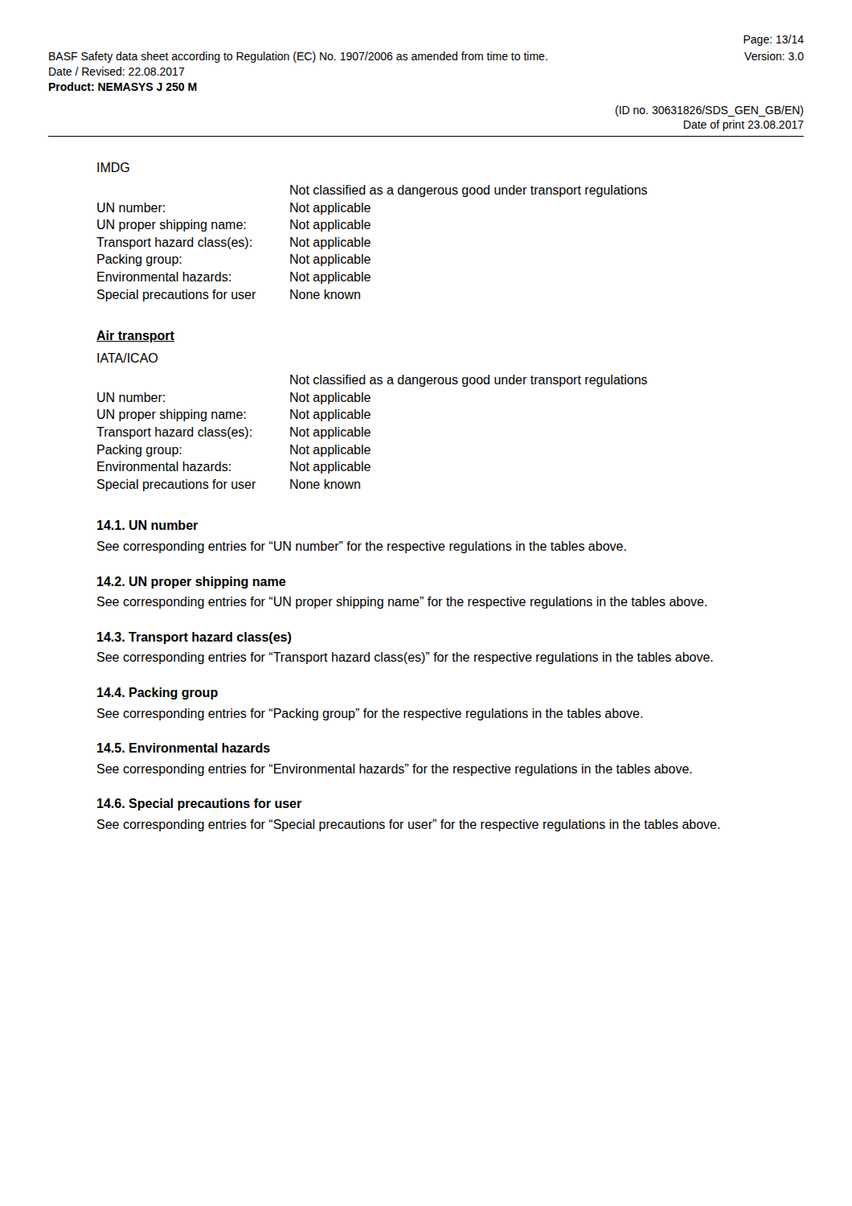Page: 13/14
Version: 3.0 BASF Safety data sheet according to Regulation (EC) No. 1907/2006 as amended from time to time. Date / Revised: 22.08.2017 Product: NEMASYS J 250 M
(ID no. 30631826/SDS_GEN_GB/EN) Date of print 23.08.2017
IMDG
| | Not classified as a dangerous good under transport regulations |
| UN number: | Not applicable |
| UN proper shipping name: | Not applicable |
| Transport hazard class(es): | Not applicable |
| Packing group: | Not applicable |
| Environmental hazards: | Not applicable |
| Special precautions for user | None known |
Air transport
IATA/ICAO
| | Not classified as a dangerous good under transport regulations |
| UN number: | Not applicable |
| UN proper shipping name: | Not applicable |
| Transport hazard class(es): | Not applicable |
| Packing group: | Not applicable |
| Environmental hazards: | Not applicable |
| Special precautions for user | None known |
14.1. UN number
See corresponding entries for “UN number” for the respective regulations in the tables above.
14.2. UN proper shipping name
See corresponding entries for “UN proper shipping name” for the respective regulations in the tables above.
14.3. Transport hazard class(es)
See corresponding entries for “Transport hazard class(es)” for the respective regulations in the tables above.
14.4. Packing group
See corresponding entries for “Packing group” for the respective regulations in the tables above.
14.5. Environmental hazards
See corresponding entries for “Environmental hazards” for the respective regulations in the tables above.
14.6. Special precautions for user
See corresponding entries for “Special precautions for user” for the respective regulations in the tables above.